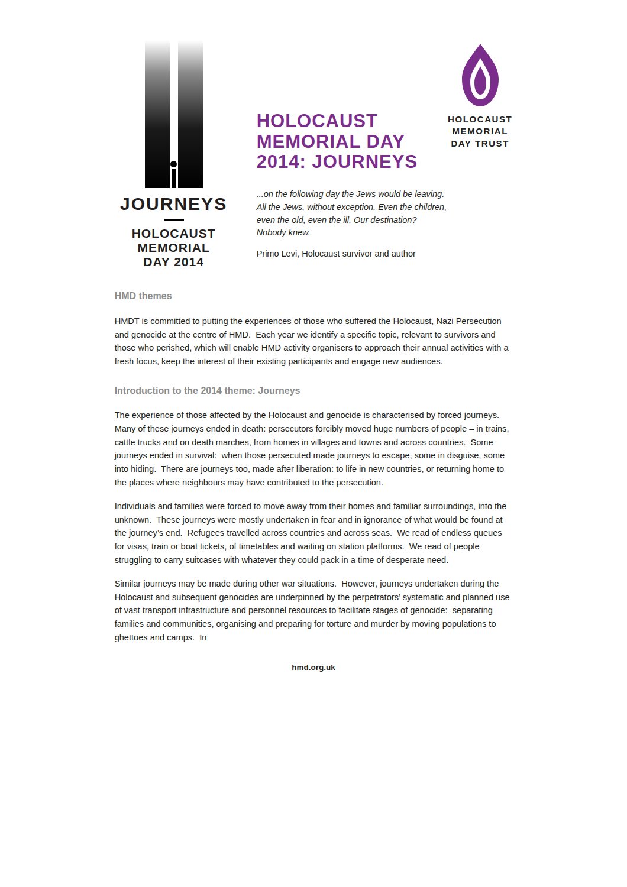JOURNEYS
HOLOCAUST
MEMORIAL
DAY 2014
HOLOCAUST MEMORIAL DAY 2014: JOURNEYS
...on the following day the Jews would be leaving. All the Jews, without exception. Even the children, even the old, even the ill. Our destination? Nobody knew.
Primo Levi, Holocaust survivor and author
HOLOCAUST
MEMORIAL
DAY TRUST
HMD themes
HMDT is committed to putting the experiences of those who suffered the Holocaust, Nazi Persecution and genocide at the centre of HMD. Each year we identify a specific topic, relevant to survivors and those who perished, which will enable HMD activity organisers to approach their annual activities with a fresh focus, keep the interest of their existing participants and engage new audiences.
Introduction to the 2014 theme: Journeys
The experience of those affected by the Holocaust and genocide is characterised by forced journeys. Many of these journeys ended in death: persecutors forcibly moved huge numbers of people – in trains, cattle trucks and on death marches, from homes in villages and towns and across countries. Some journeys ended in survival: when those persecuted made journeys to escape, some in disguise, some into hiding. There are journeys too, made after liberation: to life in new countries, or returning home to the places where neighbours may have contributed to the persecution.
Individuals and families were forced to move away from their homes and familiar surroundings, into the unknown. These journeys were mostly undertaken in fear and in ignorance of what would be found at the journey’s end. Refugees travelled across countries and across seas. We read of endless queues for visas, train or boat tickets, of timetables and waiting on station platforms. We read of people struggling to carry suitcases with whatever they could pack in a time of desperate need.
Similar journeys may be made during other war situations. However, journeys undertaken during the Holocaust and subsequent genocides are underpinned by the perpetrators’ systematic and planned use of vast transport infrastructure and personnel resources to facilitate stages of genocide: separating families and communities, organising and preparing for torture and murder by moving populations to ghettoes and camps. In
hmd.org.uk